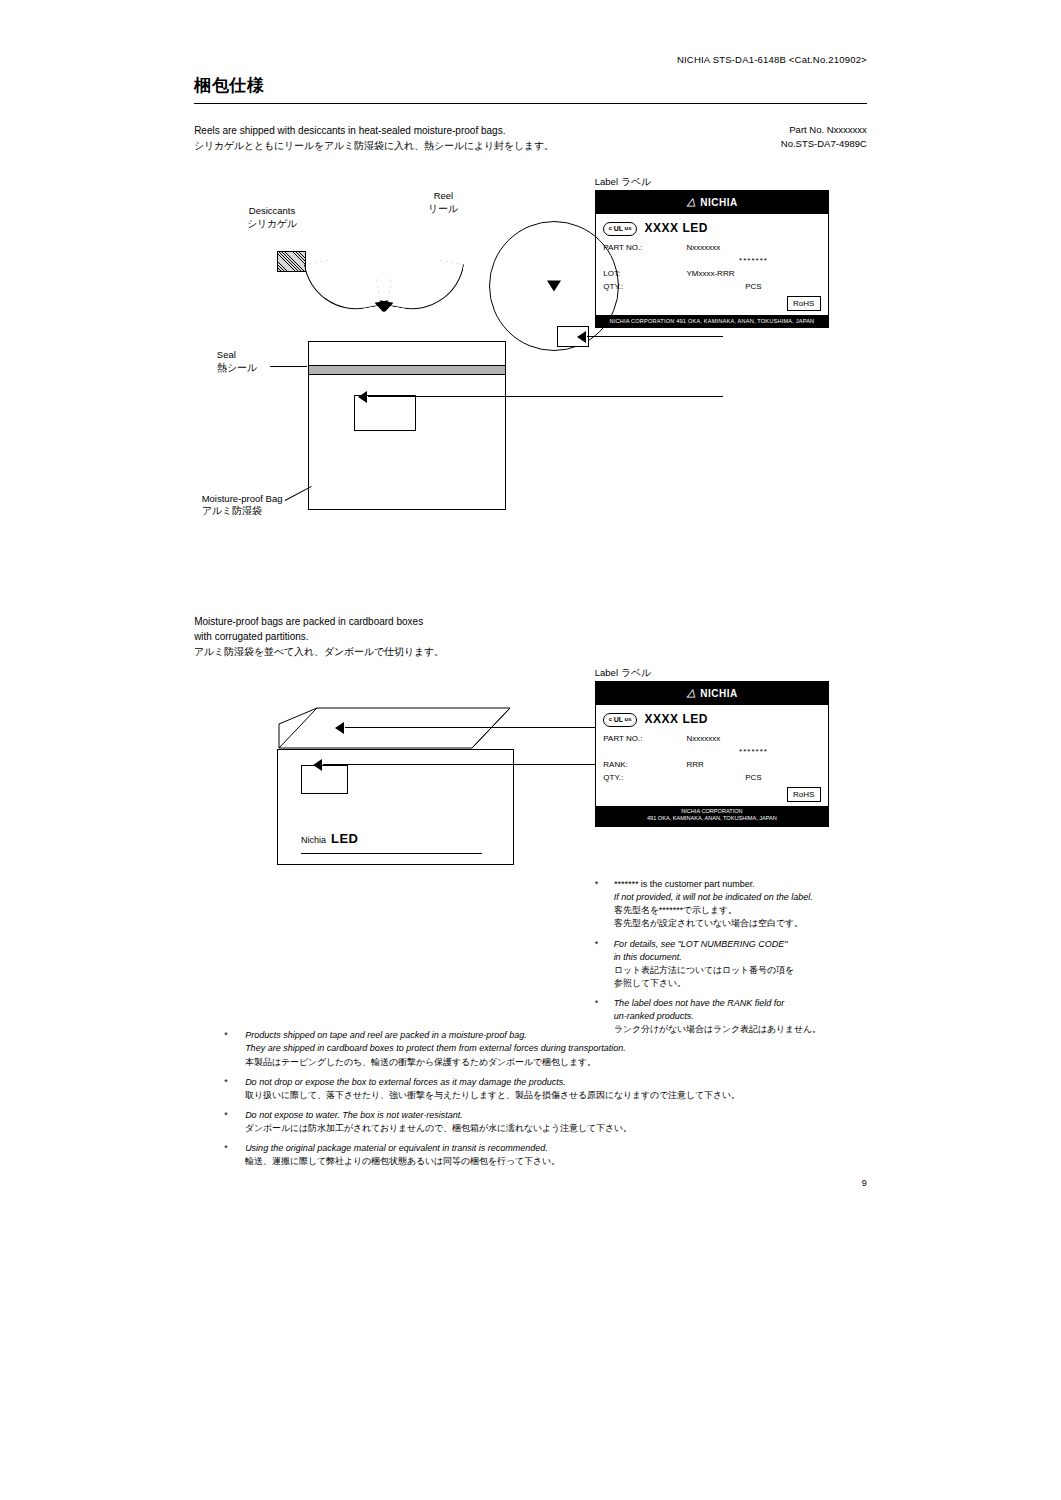NICHIA STS-DA1-6148B <Cat.No.210902>
梱包仕様
Part No. Nxxxxxxx No. STS-DA7-4989C
Reels are shipped with desiccants in heat-sealed moisture-proof bags. シリカゲルとともにリールをアルミ防湿袋に入れ、熱シールにより封をします。
Label ラベル
△NICHIA
c ULus XXXX LED
| PART NO.: | Nxxxxxxx |
| | ******* |
| LOT: | YMxxxx-RRR |
| QTY.: | PCS |
RoHS
NICHIA CORPORATION 491 OKA, KAMINAKA, ANAN, TOKUSHIMA, JAPAN
Desiccantsシリカゲル
Reelリール
Seal熱シール
Moisture-proof Bagアルミ防湿袋
Moisture-proof bags are packed in cardboard boxes
with corrugated partitions. アルミ防湿袋を並べて入れ、ダンボールで仕切ります。
Label ラベル
△NICHIA
c ULus XXXX LED
| PART NO.: | Nxxxxxxx |
| | ******* |
| RANK: | RRR |
| QTY.: | PCS |
RoHS
NICHIA CORPORATION
491 OKA, KAMINAKA, ANAN, TOKUSHIMA, JAPAN
Nichia LED
* ******* is the customer part number.
If not provided, it will not be indicated on the label. 客先型名を*******で示します。 客先型名が設定されていない場合は空白です。
* For details, see "LOT NUMBERING CODE"
in this document. ロット表記方法についてはロット番号の項を 参照して下さい。
* The label does not have the RANK field for
un-ranked products. ランク分けがない場合はランク表記はありません。
* Products shipped on tape and reel are packed in a moisture-proof bag.
They are shipped in cardboard boxes to protect them from external forces during transportation. 本製品はテーピングしたのち、輸送の衝撃から保護するためダンボールで梱包します。
* Do not drop or expose the box to external forces as it may damage the products. 取り扱いに際して、落下させたり、強い衝撃を与えたりしますと、製品を損傷させる原因になりますので注意して下さい。
* Do not expose to water. The box is not water-resistant. ダンボールには防水加工がされておりませんので、梱包箱が水に濡れないよう注意して下さい。
* Using the original package material or equivalent in transit is recommended. 輸送、運搬に際して弊社よりの梱包状態あるいは同等の梱包を行って下さい。
9